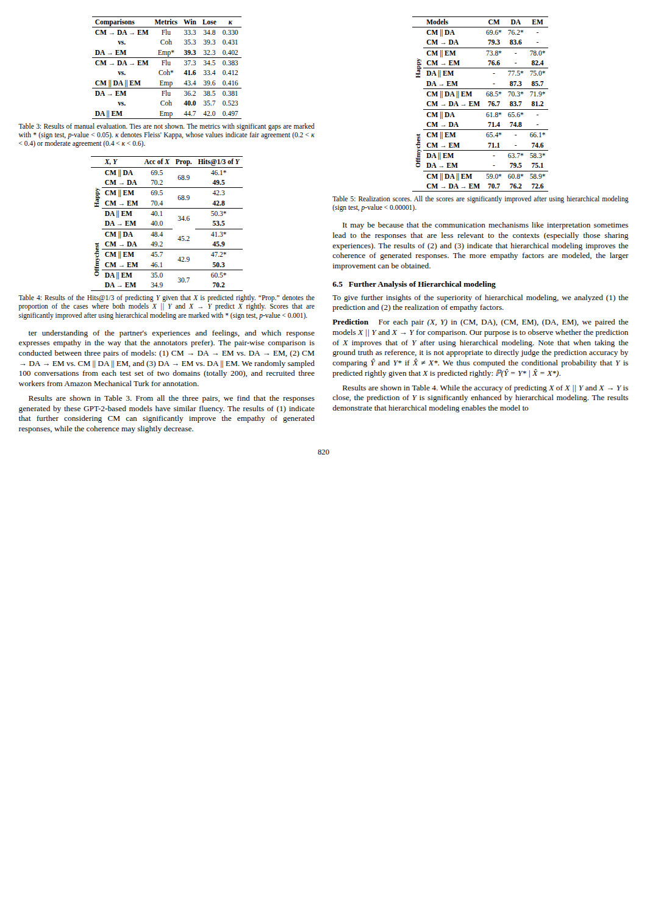| Comparisons | Metrics | Win | Lose | κ |
| --- | --- | --- | --- | --- |
| CM → DA → EM | Flu | 33.3 | 34.8 | 0.330 |
| vs. | Coh | 35.3 | 39.3 | 0.431 |
| DA → EM | Emp* | 39.3 | 32.3 | 0.402 |
| CM → DA → EM | Flu | 37.3 | 34.5 | 0.383 |
| vs. | Coh* | 41.6 | 33.4 | 0.412 |
| CM // DA // EM | Emp | 43.4 | 39.6 | 0.416 |
| DA → EM | Flu | 36.2 | 38.5 | 0.381 |
| vs. | Coh | 40.0 | 35.7 | 0.523 |
| DA // EM | Emp | 44.7 | 42.0 | 0.497 |
Table 3: Results of manual evaluation. Ties are not shown. The metrics with significant gaps are marked with * (sign test, p-value < 0.05). κ denotes Fleiss' Kappa, whose values indicate fair agreement (0.2 < κ < 0.4) or moderate agreement (0.4 < κ < 0.6).
| | X, Y | Acc of X | Prop. | Hits@1/3 of Y |
| --- | --- | --- | --- | --- |
| Happy | CM // DA | 69.5 | 68.9 | 46.1* |
| CM → DA | 70.2 | 49.5 |
| CM // EM | 69.5 | 68.9 | 42.3 |
| CM → EM | 70.4 | 42.8 |
| DA // EM | 40.1 | 34.6 | 50.3* |
| DA → EM | 40.0 | 53.5 |
| Offmychest | CM // DA | 48.4 | 45.2 | 41.3* |
| CM → DA | 49.2 | 45.9 |
| CM // EM | 45.7 | 42.9 | 47.2* |
| CM → EM | 46.1 | 50.3 |
| DA // EM | 35.0 | 30.7 | 60.5* |
| DA → EM | 34.9 | 70.2 |
Table 4: Results of the Hits@1/3 of predicting Y given that X is predicted rightly. “Prop.” denotes the proportion of the cases where both models X || Y and X → Y predict X rightly. Scores that are significantly improved after using hierarchical modeling are marked with * (sign test, p-value < 0.001).
ter understanding of the partner's experiences and feelings, and which response expresses empathy in the way that the annotators prefer). The pair-wise comparison is conducted between three pairs of models: (1) CM → DA → EM vs. DA → EM, (2) CM → DA → EM vs. CM || DA || EM, and (3) DA → EM vs. DA || EM. We randomly sampled 100 conversations from each test set of two domains (totally 200), and recruited three workers from Amazon Mechanical Turk for annotation.
Results are shown in Table 3. From all the three pairs, we find that the responses generated by these GPT-2-based models have similar fluency. The results of (1) indicate that further considering CM can significantly improve the empathy of generated responses, while the coherence may slightly decrease.
| | Models | CM | DA | EM |
| --- | --- | --- | --- | --- |
| Happy | CM // DA | 69.6* | 76.2* | - |
| CM → DA | 79.3 | 83.6 | - |
| CM // EM | 73.8* | - | 78.0* |
| CM → EM | 76.6 | - | 82.4 |
| DA // EM | - | 77.5* | 75.0* |
| DA → EM | - | 87.3 | 85.7 |
| CM // DA // EM | 68.5* | 70.3* | 71.9* |
| CM → DA → EM | 76.7 | 83.7 | 81.2 |
| Offmychest | CM // DA | 61.8* | 65.6* | - |
| CM → DA | 71.4 | 74.8 | - |
| CM // EM | 65.4* | - | 66.1* |
| CM → EM | 71.1 | - | 74.6 |
| DA // EM | - | 63.7* | 58.3* |
| DA → EM | - | 79.5 | 75.1 |
| CM // DA // EM | 59.0* | 60.8* | 58.9* |
| CM → DA → EM | 70.7 | 76.2 | 72.6 |
Table 5: Realization scores. All the scores are significantly improved after using hierarchical modeling (sign test, p-value < 0.00001).
It may be because that the communication mechanisms like interpretation sometimes lead to the responses that are less relevant to the contexts (especially those sharing experiences). The results of (2) and (3) indicate that hierarchical modeling improves the coherence of generated responses. The more empathy factors are modeled, the larger improvement can be obtained.
6.5 Further Analysis of Hierarchical modeling
To give further insights of the superiority of hierarchical modeling, we analyzed (1) the prediction and (2) the realization of empathy factors.
Prediction For each pair (X, Y) in (CM, DA), (CM, EM), (DA, EM), we paired the models X || Y and X → Y for comparison. Our purpose is to observe whether the prediction of X improves that of Y after using hierarchical modeling. Note that when taking the ground truth as reference, it is not appropriate to directly judge the prediction accuracy by comparing Ŷ and Y* if X̂ ≠ X*. We thus computed the conditional probability that Y is predicted rightly given that X is predicted rightly: ℙ(Ŷ = Y* | X̂ = X*).
Results are shown in Table 4. While the accuracy of predicting X of X || Y and X → Y is close, the prediction of Y is significantly enhanced by hierarchical modeling. The results demonstrate that hierarchical modeling enables the model to
820